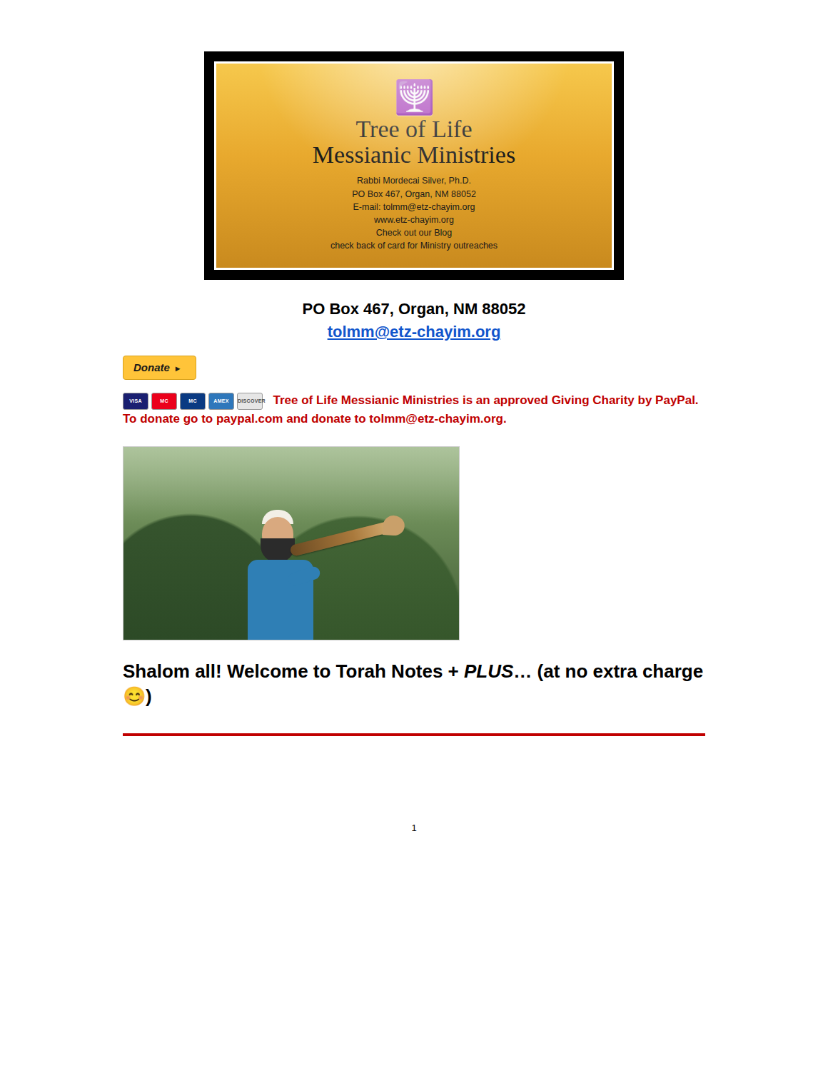🕎
Tree of Life
Messianic Ministries
Rabbi Mordecai Silver, Ph.D.
PO Box 467, Organ, NM 88052
E-mail: tolmm@etz-chayim.org
www.etz-chayim.org
Check out our Blog
check back of card for Ministry outreaches
PO Box 467, Organ, NM 88052
tolmm@etz-chayim.org
Donate
VISA MC MC AMEX DISCOVER Tree of Life Messianic Ministries is an approved Giving Charity by PayPal. To donate go to paypal.com and donate to tolmm@etz-chayim.org.
Shalom all! Welcome to Torah Notes + PLUS… (at no extra charge 😊)
1